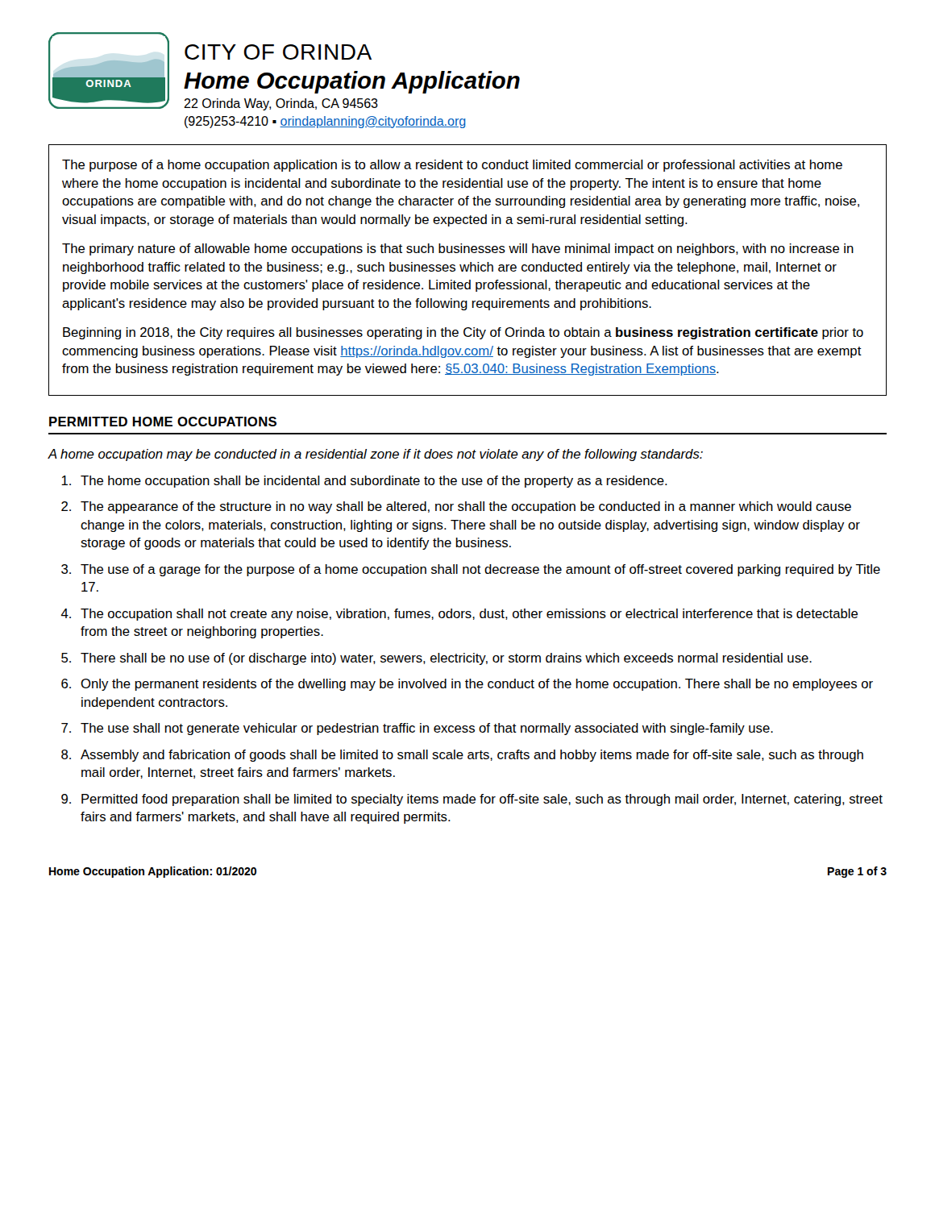ORINDA
CITY OF ORINDA
Home Occupation Application
22 Orinda Way, Orinda, CA 94563
(925)253-4210 ▪ orindaplanning@cityoforinda.org
The purpose of a home occupation application is to allow a resident to conduct limited commercial or professional activities at home where the home occupation is incidental and subordinate to the residential use of the property. The intent is to ensure that home occupations are compatible with, and do not change the character of the surrounding residential area by generating more traffic, noise, visual impacts, or storage of materials than would normally be expected in a semi-rural residential setting.
The primary nature of allowable home occupations is that such businesses will have minimal impact on neighbors, with no increase in neighborhood traffic related to the business; e.g., such businesses which are conducted entirely via the telephone, mail, Internet or provide mobile services at the customers' place of residence. Limited professional, therapeutic and educational services at the applicant's residence may also be provided pursuant to the following requirements and prohibitions.
Beginning in 2018, the City requires all businesses operating in the City of Orinda to obtain a business registration certificate prior to commencing business operations. Please visit https://orinda.hdlgov.com/ to register your business. A list of businesses that are exempt from the business registration requirement may be viewed here: §5.03.040: Business Registration Exemptions.
PERMITTED HOME OCCUPATIONS
A home occupation may be conducted in a residential zone if it does not violate any of the following standards:
The home occupation shall be incidental and subordinate to the use of the property as a residence.
The appearance of the structure in no way shall be altered, nor shall the occupation be conducted in a manner which would cause change in the colors, materials, construction, lighting or signs. There shall be no outside display, advertising sign, window display or storage of goods or materials that could be used to identify the business.
The use of a garage for the purpose of a home occupation shall not decrease the amount of off-street covered parking required by Title 17.
The occupation shall not create any noise, vibration, fumes, odors, dust, other emissions or electrical interference that is detectable from the street or neighboring properties.
There shall be no use of (or discharge into) water, sewers, electricity, or storm drains which exceeds normal residential use.
Only the permanent residents of the dwelling may be involved in the conduct of the home occupation. There shall be no employees or independent contractors.
The use shall not generate vehicular or pedestrian traffic in excess of that normally associated with single-family use.
Assembly and fabrication of goods shall be limited to small scale arts, crafts and hobby items made for off-site sale, such as through mail order, Internet, street fairs and farmers' markets.
Permitted food preparation shall be limited to specialty items made for off-site sale, such as through mail order, Internet, catering, street fairs and farmers' markets, and shall have all required permits.
Home Occupation Application: 01/2020
Page 1 of 3